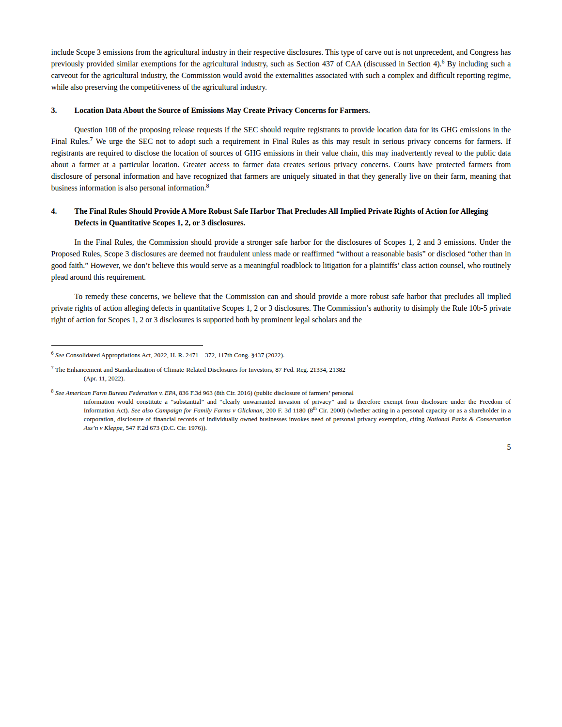include Scope 3 emissions from the agricultural industry in their respective disclosures. This type of carve out is not unprecedent, and Congress has previously provided similar exemptions for the agricultural industry, such as Section 437 of CAA (discussed in Section 4).6 By including such a carveout for the agricultural industry, the Commission would avoid the externalities associated with such a complex and difficult reporting regime, while also preserving the competitiveness of the agricultural industry.
3. Location Data About the Source of Emissions May Create Privacy Concerns for Farmers.
Question 108 of the proposing release requests if the SEC should require registrants to provide location data for its GHG emissions in the Final Rules.7 We urge the SEC not to adopt such a requirement in Final Rules as this may result in serious privacy concerns for farmers. If registrants are required to disclose the location of sources of GHG emissions in their value chain, this may inadvertently reveal to the public data about a farmer at a particular location. Greater access to farmer data creates serious privacy concerns. Courts have protected farmers from disclosure of personal information and have recognized that farmers are uniquely situated in that they generally live on their farm, meaning that business information is also personal information.8
4. The Final Rules Should Provide A More Robust Safe Harbor That Precludes All Implied Private Rights of Action for Alleging Defects in Quantitative Scopes 1, 2, or 3 disclosures.
In the Final Rules, the Commission should provide a stronger safe harbor for the disclosures of Scopes 1, 2 and 3 emissions. Under the Proposed Rules, Scope 3 disclosures are deemed not fraudulent unless made or reaffirmed “without a reasonable basis” or disclosed “other than in good faith.” However, we don’t believe this would serve as a meaningful roadblock to litigation for a plaintiffs’ class action counsel, who routinely plead around this requirement.
To remedy these concerns, we believe that the Commission can and should provide a more robust safe harbor that precludes all implied private rights of action alleging defects in quantitative Scopes 1, 2 or 3 disclosures. The Commission’s authority to disimply the Rule 10b-5 private right of action for Scopes 1, 2 or 3 disclosures is supported both by prominent legal scholars and the
6 See Consolidated Appropriations Act, 2022, H. R. 2471—372, 117th Cong. §437 (2022).
7 The Enhancement and Standardization of Climate-Related Disclosures for Investors, 87 Fed. Reg. 21334, 21382 (Apr. 11, 2022).
8 See American Farm Bureau Federation v. EPA, 836 F.3d 963 (8th Cir. 2016) (public disclosure of farmers’ personal information would constitute a “substantial” and “clearly unwarranted invasion of privacy” and is therefore exempt from disclosure under the Freedom of Information Act). See also Campaign for Family Farms v Glickman, 200 F. 3d 1180 (8th Cir. 2000) (whether acting in a personal capacity or as a shareholder in a corporation, disclosure of financial records of individually owned businesses invokes need of personal privacy exemption, citing National Parks & Conservation Ass’n v Kleppe, 547 F.2d 673 (D.C. Cir. 1976)).
5